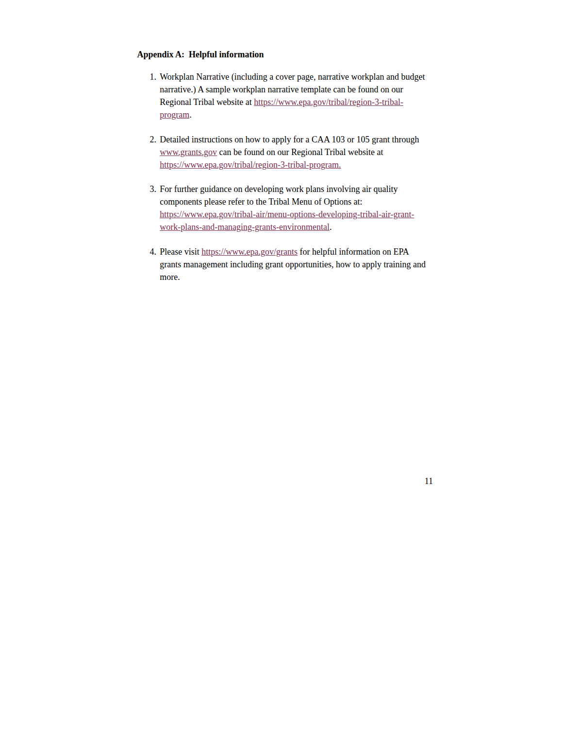Appendix A: Helpful information
Workplan Narrative (including a cover page, narrative workplan and budget narrative.) A sample workplan narrative template can be found on our Regional Tribal website at https://www.epa.gov/tribal/region-3-tribal-program.
Detailed instructions on how to apply for a CAA 103 or 105 grant through www.grants.gov can be found on our Regional Tribal website at https://www.epa.gov/tribal/region-3-tribal-program.
For further guidance on developing work plans involving air quality components please refer to the Tribal Menu of Options at: https://www.epa.gov/tribal-air/menu-options-developing-tribal-air-grant-work-plans-and-managing-grants-environmental.
Please visit https://www.epa.gov/grants for helpful information on EPA grants management including grant opportunities, how to apply training and more.
11